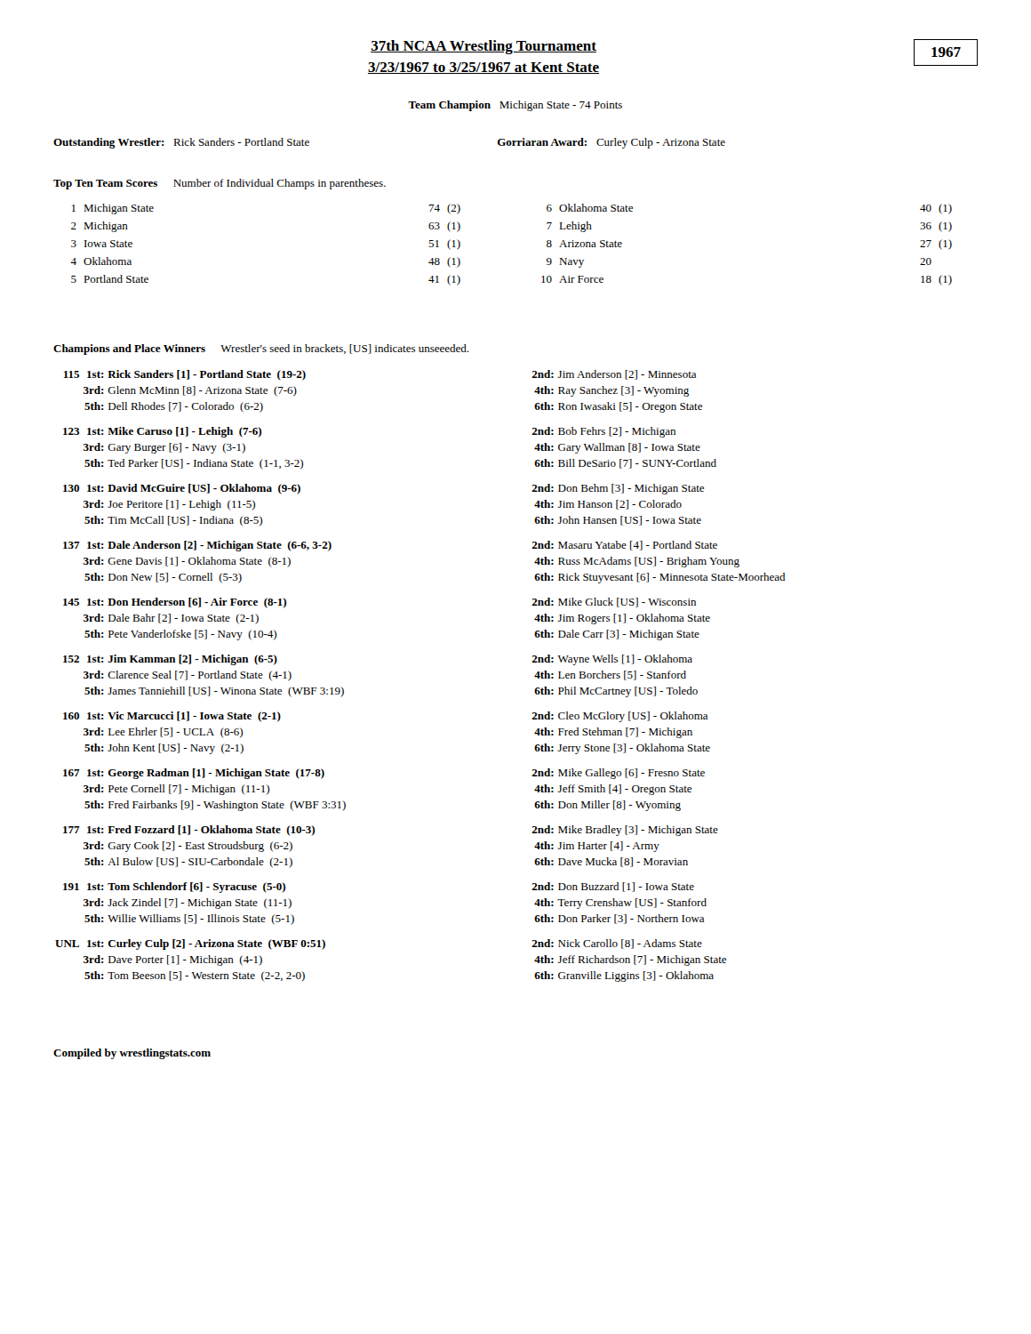1967
37th NCAA Wrestling Tournament
3/23/1967 to 3/25/1967 at Kent State
Team Champion Michigan State - 74 Points
Outstanding Wrestler: Rick Sanders - Portland State
Gorriaran Award: Curley Culp - Arizona State
Top Ten Team Scores Number of Individual Champs in parentheses.
| 1 | Michigan State | 74 | (2) | | 6 | Oklahoma State | 40 | (1) |
| 2 | Michigan | 63 | (1) | | 7 | Lehigh | 36 | (1) |
| 3 | Iowa State | 51 | (1) | | 8 | Arizona State | 27 | (1) |
| 4 | Oklahoma | 48 | (1) | | 9 | Navy | 20 | |
| 5 | Portland State | 41 | (1) | | 10 | Air Force | 18 | (1) |
Champions and Place Winners Wrestler's seed in brackets, [US] indicates unseeeded.
| 115 | 1st: | Rick Sanders [1] - Portland State (19-2) | 2nd: | Jim Anderson [2] - Minnesota |
| | 3rd: | Glenn McMinn [8] - Arizona State (7-6) | 4th: | Ray Sanchez [3] - Wyoming |
| | 5th: | Dell Rhodes [7] - Colorado (6-2) | 6th: | Ron Iwasaki [5] - Oregon State |
| 123 | 1st: | Mike Caruso [1] - Lehigh (7-6) | 2nd: | Bob Fehrs [2] - Michigan |
| | 3rd: | Gary Burger [6] - Navy (3-1) | 4th: | Gary Wallman [8] - Iowa State |
| | 5th: | Ted Parker [US] - Indiana State (1-1, 3-2) | 6th: | Bill DeSario [7] - SUNY-Cortland |
| 130 | 1st: | David McGuire [US] - Oklahoma (9-6) | 2nd: | Don Behm [3] - Michigan State |
| | 3rd: | Joe Peritore [1] - Lehigh (11-5) | 4th: | Jim Hanson [2] - Colorado |
| | 5th: | Tim McCall [US] - Indiana (8-5) | 6th: | John Hansen [US] - Iowa State |
| 137 | 1st: | Dale Anderson [2] - Michigan State (6-6, 3-2) | 2nd: | Masaru Yatabe [4] - Portland State |
| | 3rd: | Gene Davis [1] - Oklahoma State (8-1) | 4th: | Russ McAdams [US] - Brigham Young |
| | 5th: | Don New [5] - Cornell (5-3) | 6th: | Rick Stuyvesant [6] - Minnesota State-Moorhead |
| 145 | 1st: | Don Henderson [6] - Air Force (8-1) | 2nd: | Mike Gluck [US] - Wisconsin |
| | 3rd: | Dale Bahr [2] - Iowa State (2-1) | 4th: | Jim Rogers [1] - Oklahoma State |
| | 5th: | Pete Vanderlofske [5] - Navy (10-4) | 6th: | Dale Carr [3] - Michigan State |
| 152 | 1st: | Jim Kamman [2] - Michigan (6-5) | 2nd: | Wayne Wells [1] - Oklahoma |
| | 3rd: | Clarence Seal [7] - Portland State (4-1) | 4th: | Len Borchers [5] - Stanford |
| | 5th: | James Tanniehill [US] - Winona State (WBF 3:19) | 6th: | Phil McCartney [US] - Toledo |
| 160 | 1st: | Vic Marcucci [1] - Iowa State (2-1) | 2nd: | Cleo McGlory [US] - Oklahoma |
| | 3rd: | Lee Ehrler [5] - UCLA (8-6) | 4th: | Fred Stehman [7] - Michigan |
| | 5th: | John Kent [US] - Navy (2-1) | 6th: | Jerry Stone [3] - Oklahoma State |
| 167 | 1st: | George Radman [1] - Michigan State (17-8) | 2nd: | Mike Gallego [6] - Fresno State |
| | 3rd: | Pete Cornell [7] - Michigan (11-1) | 4th: | Jeff Smith [4] - Oregon State |
| | 5th: | Fred Fairbanks [9] - Washington State (WBF 3:31) | 6th: | Don Miller [8] - Wyoming |
| 177 | 1st: | Fred Fozzard [1] - Oklahoma State (10-3) | 2nd: | Mike Bradley [3] - Michigan State |
| | 3rd: | Gary Cook [2] - East Stroudsburg (6-2) | 4th: | Jim Harter [4] - Army |
| | 5th: | Al Bulow [US] - SIU-Carbondale (2-1) | 6th: | Dave Mucka [8] - Moravian |
| 191 | 1st: | Tom Schlendorf [6] - Syracuse (5-0) | 2nd: | Don Buzzard [1] - Iowa State |
| | 3rd: | Jack Zindel [7] - Michigan State (11-1) | 4th: | Terry Crenshaw [US] - Stanford |
| | 5th: | Willie Williams [5] - Illinois State (5-1) | 6th: | Don Parker [3] - Northern Iowa |
| UNL | 1st: | Curley Culp [2] - Arizona State (WBF 0:51) | 2nd: | Nick Carollo [8] - Adams State |
| | 3rd: | Dave Porter [1] - Michigan (4-1) | 4th: | Jeff Richardson [7] - Michigan State |
| | 5th: | Tom Beeson [5] - Western State (2-2, 2-0) | 6th: | Granville Liggins [3] - Oklahoma |
Compiled by wrestlingstats.com